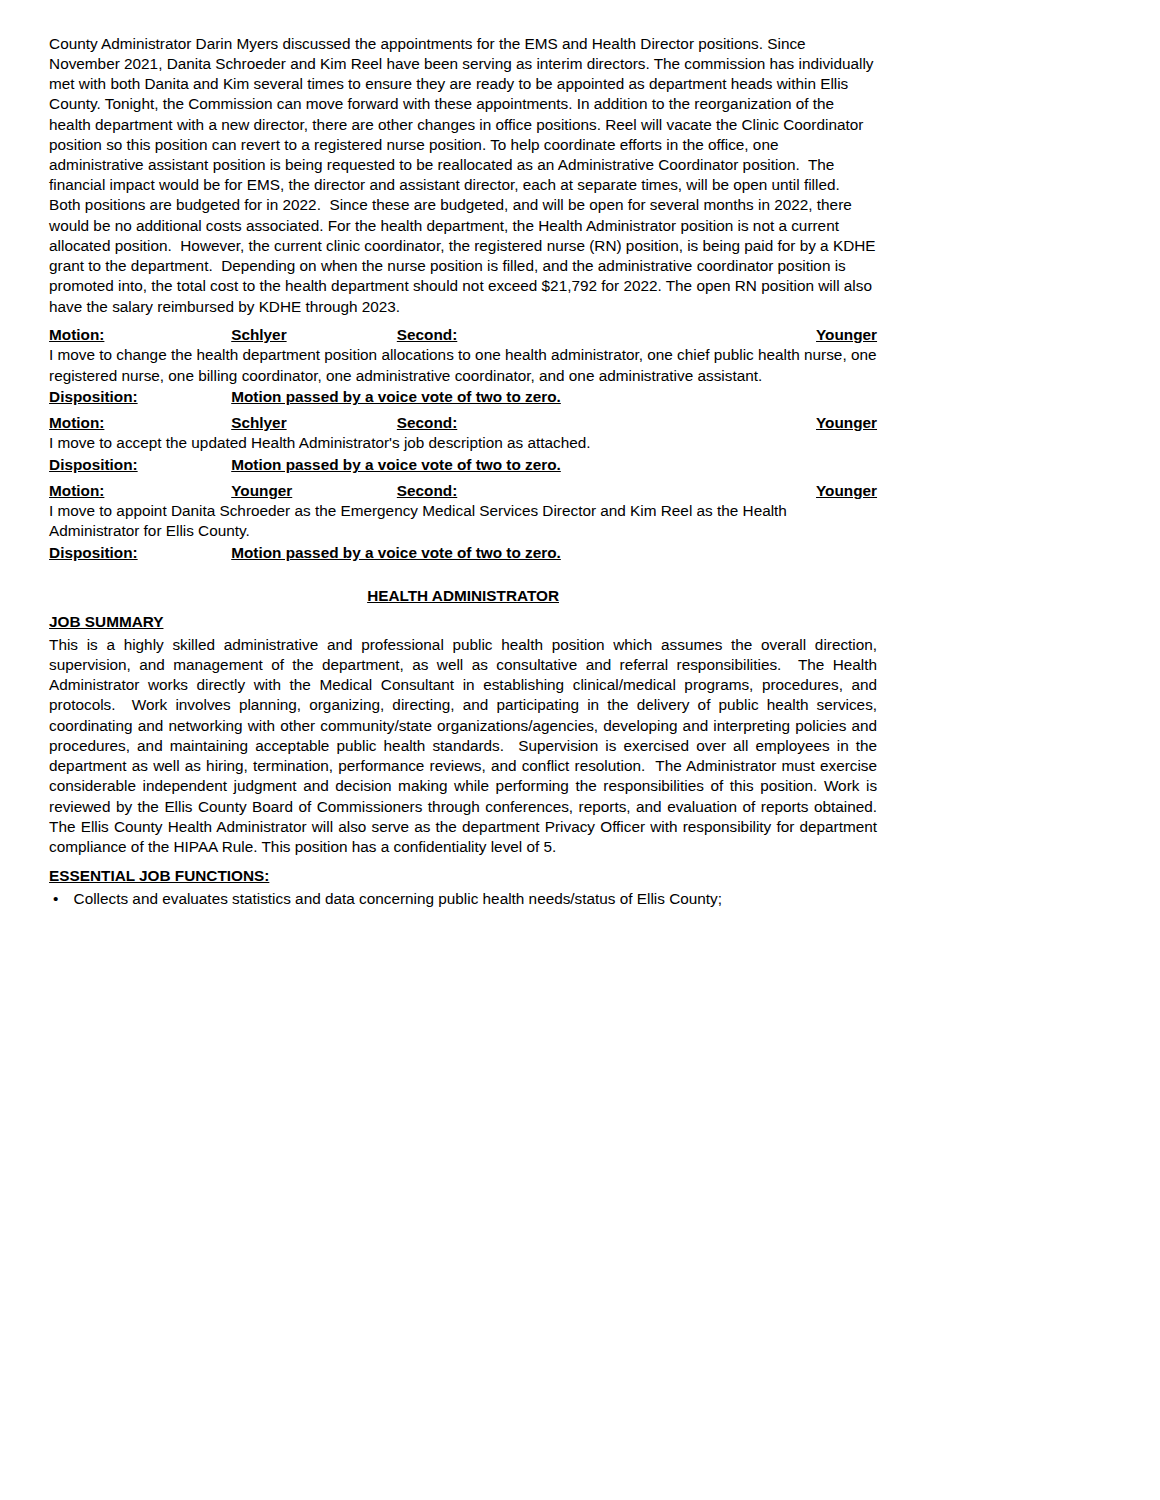County Administrator Darin Myers discussed the appointments for the EMS and Health Director positions. Since November 2021, Danita Schroeder and Kim Reel have been serving as interim directors. The commission has individually met with both Danita and Kim several times to ensure they are ready to be appointed as department heads within Ellis County. Tonight, the Commission can move forward with these appointments. In addition to the reorganization of the health department with a new director, there are other changes in office positions. Reel will vacate the Clinic Coordinator position so this position can revert to a registered nurse position. To help coordinate efforts in the office, one administrative assistant position is being requested to be reallocated as an Administrative Coordinator position. The financial impact would be for EMS, the director and assistant director, each at separate times, will be open until filled. Both positions are budgeted for in 2022. Since these are budgeted, and will be open for several months in 2022, there would be no additional costs associated. For the health department, the Health Administrator position is not a current allocated position. However, the current clinic coordinator, the registered nurse (RN) position, is being paid for by a KDHE grant to the department. Depending on when the nurse position is filled, and the administrative coordinator position is promoted into, the total cost to the health department should not exceed $21,792 for 2022. The open RN position will also have the salary reimbursed by KDHE through 2023.
| Motion: | Schlyer | Second: | Younger |
I move to change the health department position allocations to one health administrator, one chief public health nurse, one registered nurse, one billing coordinator, one administrative coordinator, and one administrative assistant.
Disposition: Motion passed by a voice vote of two to zero.
| Motion: | Schlyer | Second: | Younger |
I move to accept the updated Health Administrator's job description as attached.
Disposition: Motion passed by a voice vote of two to zero.
| Motion: | Younger | Second: | Younger |
I move to appoint Danita Schroeder as the Emergency Medical Services Director and Kim Reel as the Health Administrator for Ellis County.
Disposition: Motion passed by a voice vote of two to zero.
HEALTH ADMINISTRATOR
JOB SUMMARY
This is a highly skilled administrative and professional public health position which assumes the overall direction, supervision, and management of the department, as well as consultative and referral responsibilities. The Health Administrator works directly with the Medical Consultant in establishing clinical/medical programs, procedures, and protocols. Work involves planning, organizing, directing, and participating in the delivery of public health services, coordinating and networking with other community/state organizations/agencies, developing and interpreting policies and procedures, and maintaining acceptable public health standards. Supervision is exercised over all employees in the department as well as hiring, termination, performance reviews, and conflict resolution. The Administrator must exercise considerable independent judgment and decision making while performing the responsibilities of this position. Work is reviewed by the Ellis County Board of Commissioners through conferences, reports, and evaluation of reports obtained. The Ellis County Health Administrator will also serve as the department Privacy Officer with responsibility for department compliance of the HIPAA Rule. This position has a confidentiality level of 5.
ESSENTIAL JOB FUNCTIONS:
Collects and evaluates statistics and data concerning public health needs/status of Ellis County;